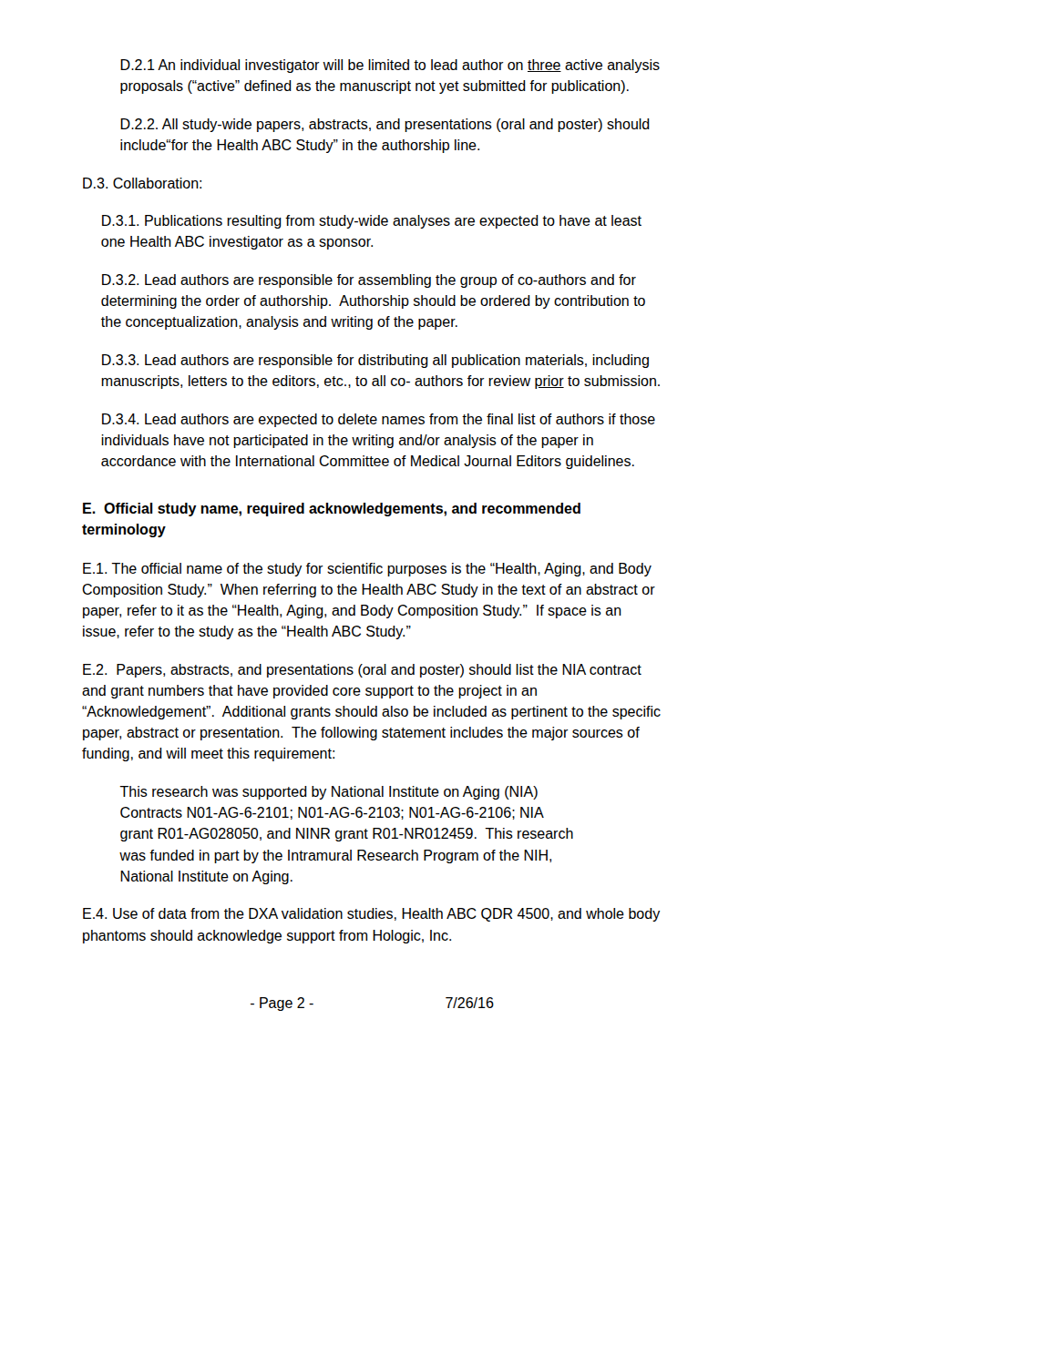D.2.1 An individual investigator will be limited to lead author on three active analysis proposals (“active” defined as the manuscript not yet submitted for publication).
D.2.2. All study-wide papers, abstracts, and presentations (oral and poster) should include“for the Health ABC Study” in the authorship line.
D.3. Collaboration:
D.3.1. Publications resulting from study-wide analyses are expected to have at least one Health ABC investigator as a sponsor.
D.3.2. Lead authors are responsible for assembling the group of co-authors and for determining the order of authorship. Authorship should be ordered by contribution to the conceptualization, analysis and writing of the paper.
D.3.3. Lead authors are responsible for distributing all publication materials, including manuscripts, letters to the editors, etc., to all co- authors for review prior to submission.
D.3.4. Lead authors are expected to delete names from the final list of authors if those individuals have not participated in the writing and/or analysis of the paper in accordance with the International Committee of Medical Journal Editors guidelines.
E. Official study name, required acknowledgements, and recommended terminology
E.1. The official name of the study for scientific purposes is the “Health, Aging, and Body Composition Study.” When referring to the Health ABC Study in the text of an abstract or paper, refer to it as the “Health, Aging, and Body Composition Study.” If space is an issue, refer to the study as the “Health ABC Study.”
E.2. Papers, abstracts, and presentations (oral and poster) should list the NIA contract and grant numbers that have provided core support to the project in an “Acknowledgement”. Additional grants should also be included as pertinent to the specific paper, abstract or presentation. The following statement includes the major sources of funding, and will meet this requirement:
This research was supported by National Institute on Aging (NIA)
Contracts N01-AG-6-2101; N01-AG-6-2103; N01-AG-6-2106; NIA
grant R01-AG028050, and NINR grant R01-NR012459. This research
was funded in part by the Intramural Research Program of the NIH,
National Institute on Aging.
E.4. Use of data from the DXA validation studies, Health ABC QDR 4500, and whole body phantoms should acknowledge support from Hologic, Inc.
- Page 2 - 7/26/16